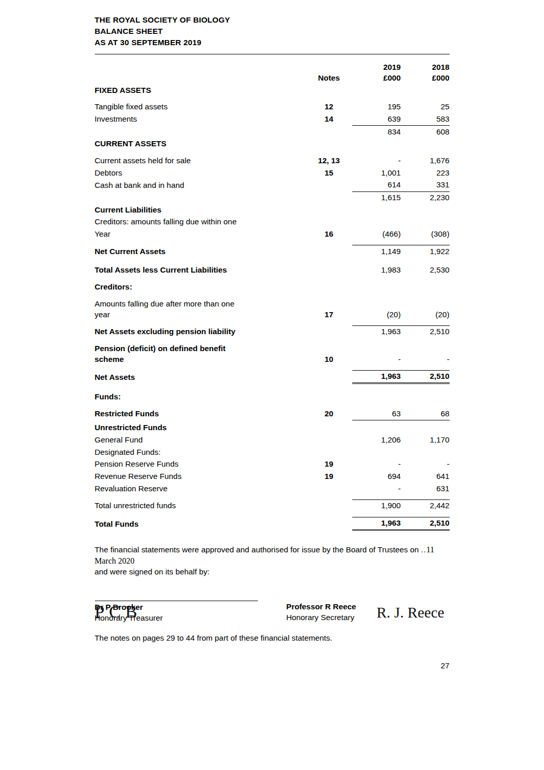THE ROYAL SOCIETY OF BIOLOGY
BALANCE SHEET
AS AT 30 SEPTEMBER 2019
| | Notes | 2019 £000 | 2018 £000 |
| --- | --- | --- | --- |
| FIXED ASSETS | | | |
| Tangible fixed assets | 12 | 195 | 25 |
| Investments | 14 | 639 | 583 |
| | | 834 | 608 |
| CURRENT ASSETS | | | |
| Current assets held for sale | 12, 13 | - | 1,676 |
| Debtors | 15 | 1,001 | 223 |
| Cash at bank and in hand | | 614 | 331 |
| | | 1,615 | 2,230 |
| Current Liabilities | | | |
| Creditors: amounts falling due within one | | | |
| Year | 16 | (466) | (308) |
| Net Current Assets | | 1,149 | 1,922 |
| Total Assets less Current Liabilities | | 1,983 | 2,530 |
| Creditors: | | | |
| Amounts falling due after more than one year | 17 | (20) | (20) |
| Net Assets excluding pension liability | | 1,963 | 2,510 |
| Pension (deficit) on defined benefit scheme | 10 | - | - |
| Net Assets | | 1,963 | 2,510 |
| Funds: | | | |
| Restricted Funds | 20 | 63 | 68 |
| Unrestricted Funds | | | |
| General Fund | | 1,206 | 1,170 |
| Designated Funds: | | | |
| Pension Reserve Funds | 19 | - | - |
| Revenue Reserve Funds | 19 | 694 | 641 |
| Revaluation Reserve | | - | 631 |
| Total unrestricted funds | | 1,900 | 2,442 |
| Total Funds | | 1,963 | 2,510 |
The financial statements were approved and authorised for issue by the Board of Trustees on .. 11 March 2020
and were signed on its behalf by:
P C B
Dr P Brooker
Honorary Treasurer
R. J. Reece
Professor R Reece
Honorary Secretary
The notes on pages 29 to 44 from part of these financial statements.
27